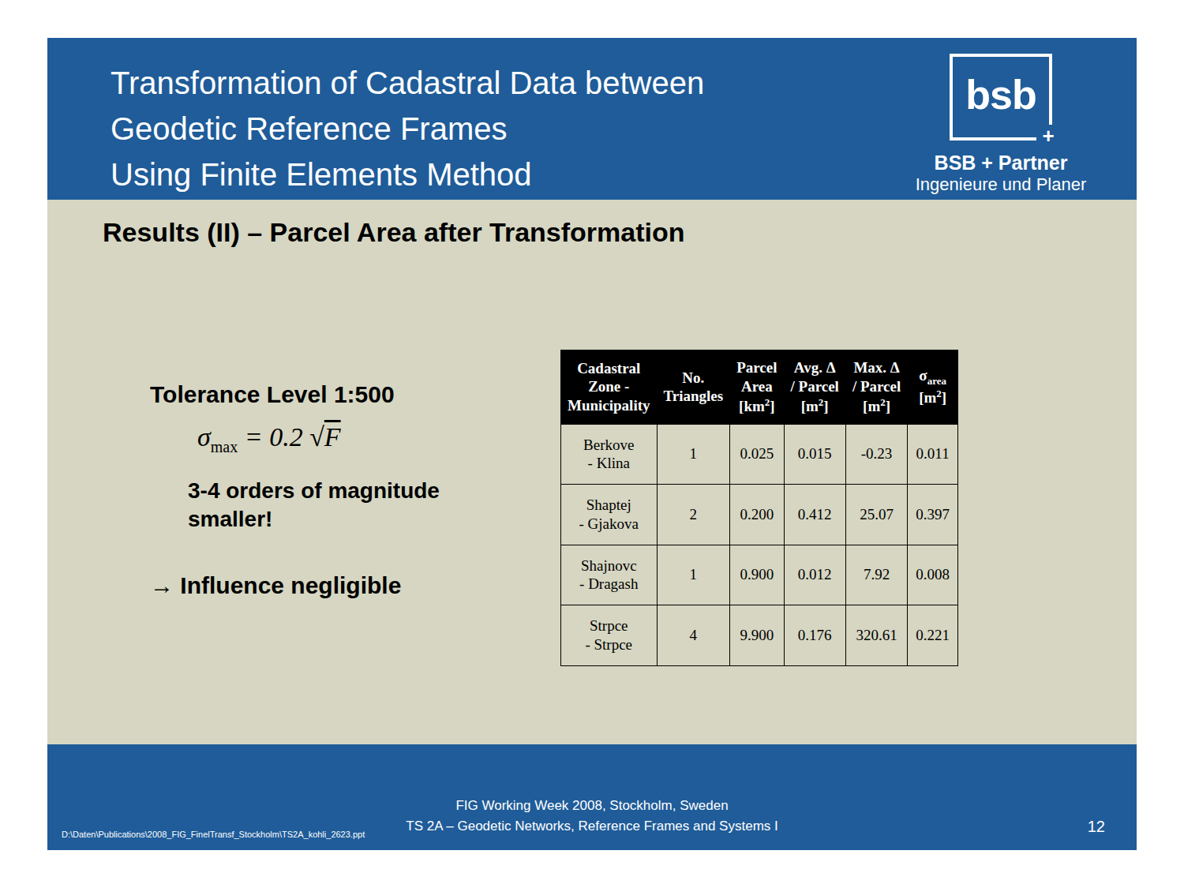Transformation of Cadastral Data between
Geodetic Reference Frames
Using Finite Elements Method
bsb +
BSB + Partner
Ingenieure und Planer
Results (II) – Parcel Area after Transformation
Tolerance Level 1:500
σmax = 0.2 √F
3-4 orders of magnitude
smaller!
→ Influence negligible
| Cadastral Zone - Municipality | No. Triangles | Parcel Area [km 2 ] | Avg. Δ / Parcel [m 2 ] | Max. Δ / Parcel [m 2 ] | σ area [m 2 ] |
| --- | --- | --- | --- | --- | --- |
| Berkove - Klina | 1 | 0.025 | 0.015 | -0.23 | 0.011 |
| Shaptej - Gjakova | 2 | 0.200 | 0.412 | 25.07 | 0.397 |
| Shajnovc - Dragash | 1 | 0.900 | 0.012 | 7.92 | 0.008 |
| Strpce - Strpce | 4 | 9.900 | 0.176 | 320.61 | 0.221 |
D:\Daten\Publications\2008_FIG_FinelTransf_Stockholm\TS2A_kohli_2623.ppt
FIG Working Week 2008, Stockholm, Sweden
TS 2A – Geodetic Networks, Reference Frames and Systems I
12